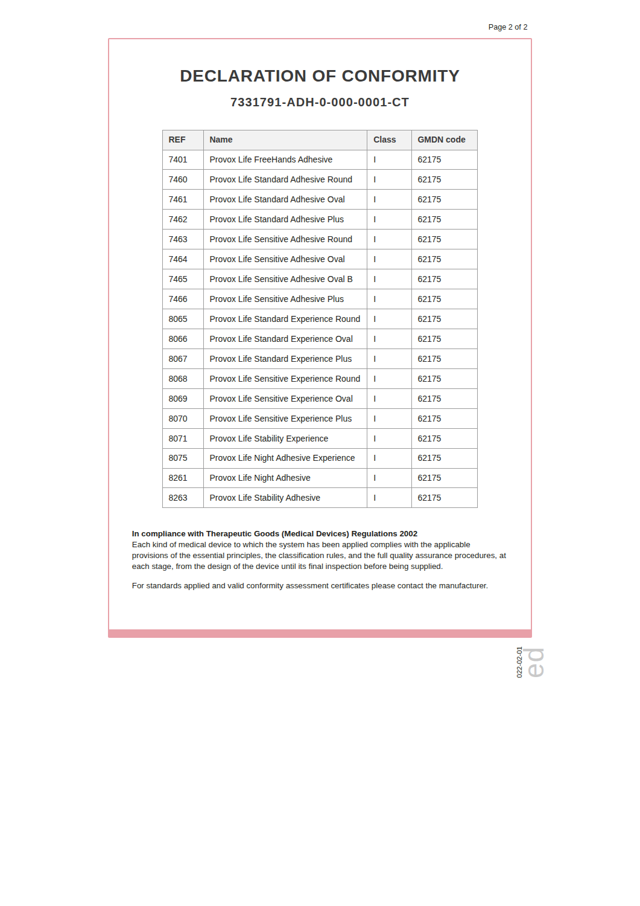Page 2 of 2
DECLARATION OF CONFORMITY
7331791-ADH-0-000-0001-CT
| REF | Name | Class | GMDN code |
| --- | --- | --- | --- |
| 7401 | Provox Life FreeHands Adhesive | I | 62175 |
| 7460 | Provox Life Standard Adhesive Round | I | 62175 |
| 7461 | Provox Life Standard Adhesive Oval | I | 62175 |
| 7462 | Provox Life Standard Adhesive Plus | I | 62175 |
| 7463 | Provox Life Sensitive Adhesive Round | I | 62175 |
| 7464 | Provox Life Sensitive Adhesive Oval | I | 62175 |
| 7465 | Provox Life Sensitive Adhesive Oval B | I | 62175 |
| 7466 | Provox Life Sensitive Adhesive Plus | I | 62175 |
| 8065 | Provox Life Standard Experience Round | I | 62175 |
| 8066 | Provox Life Standard Experience Oval | I | 62175 |
| 8067 | Provox Life Standard Experience Plus | I | 62175 |
| 8068 | Provox Life Sensitive Experience Round | I | 62175 |
| 8069 | Provox Life Sensitive Experience Oval | I | 62175 |
| 8070 | Provox Life Sensitive Experience Plus | I | 62175 |
| 8071 | Provox Life Stability Experience | I | 62175 |
| 8075 | Provox Life Night Adhesive Experience | I | 62175 |
| 8261 | Provox Life Night Adhesive | I | 62175 |
| 8263 | Provox Life Stability Adhesive | I | 62175 |
In compliance with Therapeutic Goods (Medical Devices) Regulations 2002
Each kind of medical device to which the system has been applied complies with the applicable provisions of the essential principles, the classification rules, and the full quality assurance procedures, at each stage, from the design of the device until its final inspection before being supplied.
For standards applied and valid conformity assessment certificates please contact the manufacturer.
Released
Document No: 10000043983 Edition: 12 Release date: 2022-02-01